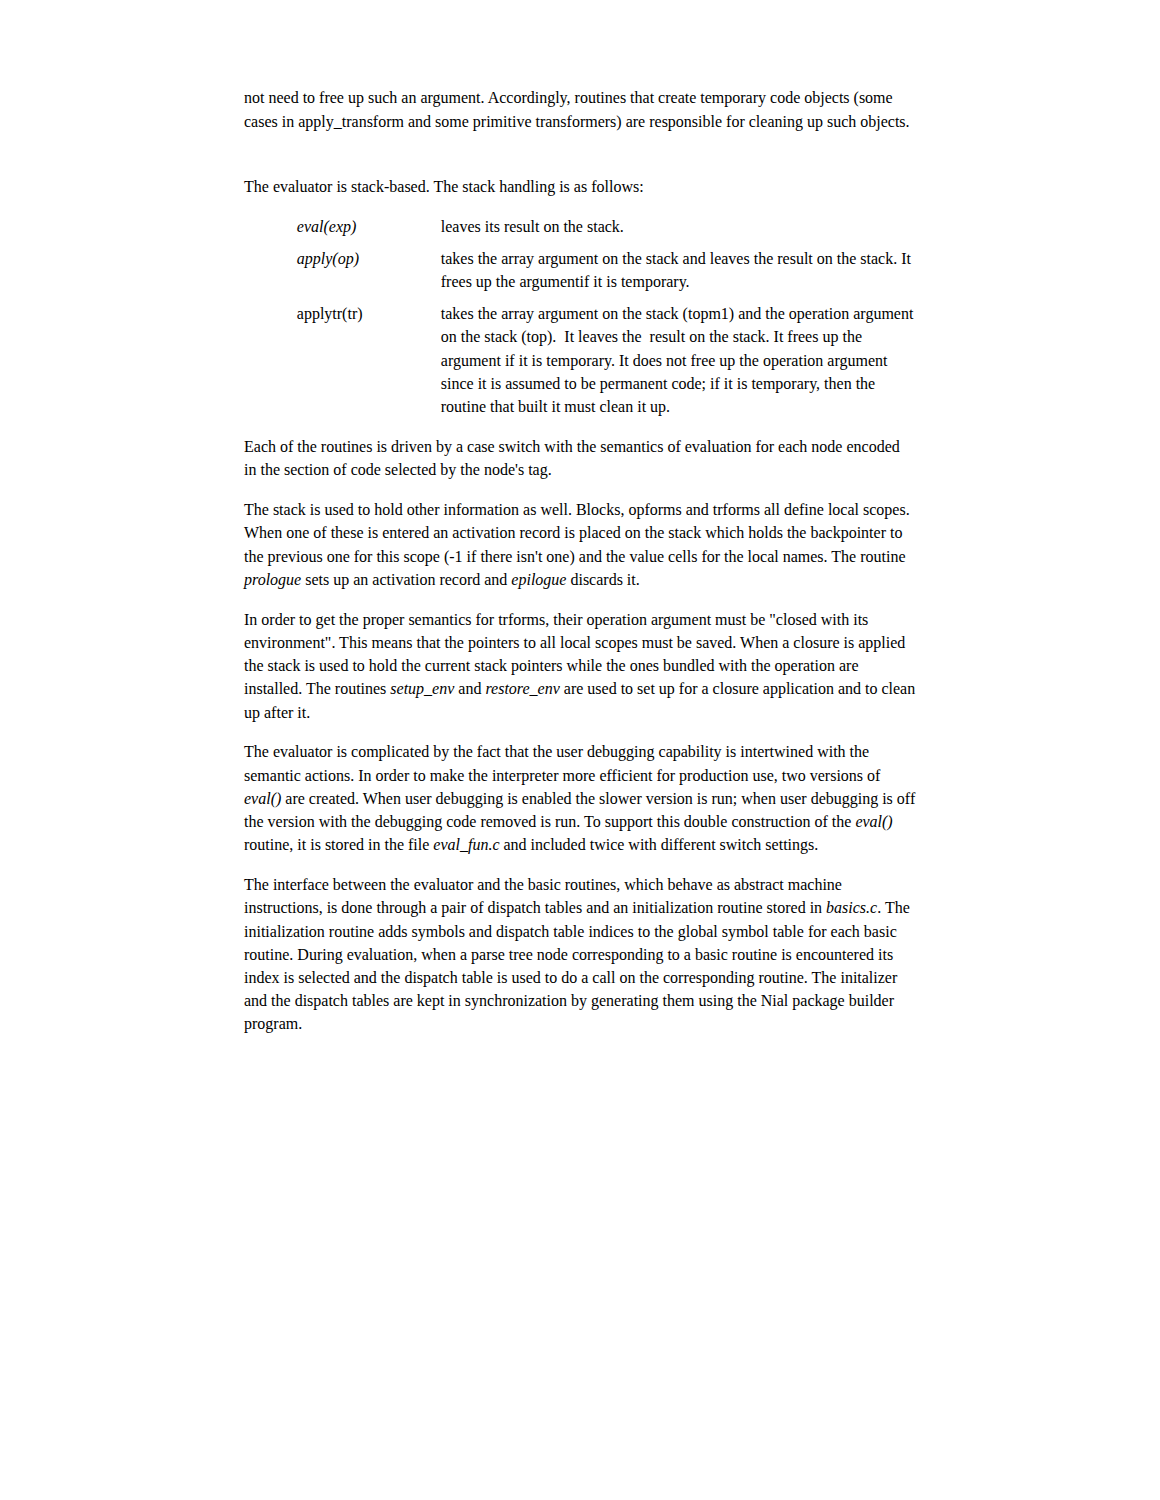not need to free up such an argument. Accordingly, routines that create temporary code objects (some cases in apply_transform and some primitive transformers) are responsible for cleaning up such objects.
The evaluator is stack-based. The stack handling is as follows:
| eval(exp) | leaves its result on the stack. |
| apply(op) | takes the array argument on the stack and leaves the result on the stack. It frees up the argumentif it is temporary. |
| applytr(tr) | takes the array argument on the stack (topm1) and the operation argument on the stack (top). It leaves the result on the stack. It frees up the argument if it is temporary. It does not free up the operation argument since it is assumed to be permanent code; if it is temporary, then the routine that built it must clean it up. |
Each of the routines is driven by a case switch with the semantics of evaluation for each node encoded in the section of code selected by the node's tag.
The stack is used to hold other information as well. Blocks, opforms and trforms all define local scopes. When one of these is entered an activation record is placed on the stack which holds the backpointer to the previous one for this scope (-1 if there isn't one) and the value cells for the local names. The routine prologue sets up an activation record and epilogue discards it.
In order to get the proper semantics for trforms, their operation argument must be "closed with its environment". This means that the pointers to all local scopes must be saved. When a closure is applied the stack is used to hold the current stack pointers while the ones bundled with the operation are installed. The routines setup_env and restore_env are used to set up for a closure application and to clean up after it.
The evaluator is complicated by the fact that the user debugging capability is intertwined with the semantic actions. In order to make the interpreter more efficient for production use, two versions of eval() are created. When user debugging is enabled the slower version is run; when user debugging is off the version with the debugging code removed is run. To support this double construction of the eval() routine, it is stored in the file eval_fun.c and included twice with different switch settings.
The interface between the evaluator and the basic routines, which behave as abstract machine instructions, is done through a pair of dispatch tables and an initialization routine stored in basics.c. The initialization routine adds symbols and dispatch table indices to the global symbol table for each basic routine. During evaluation, when a parse tree node corresponding to a basic routine is encountered its index is selected and the dispatch table is used to do a call on the corresponding routine. The initalizer and the dispatch tables are kept in synchronization by generating them using the Nial package builder program.